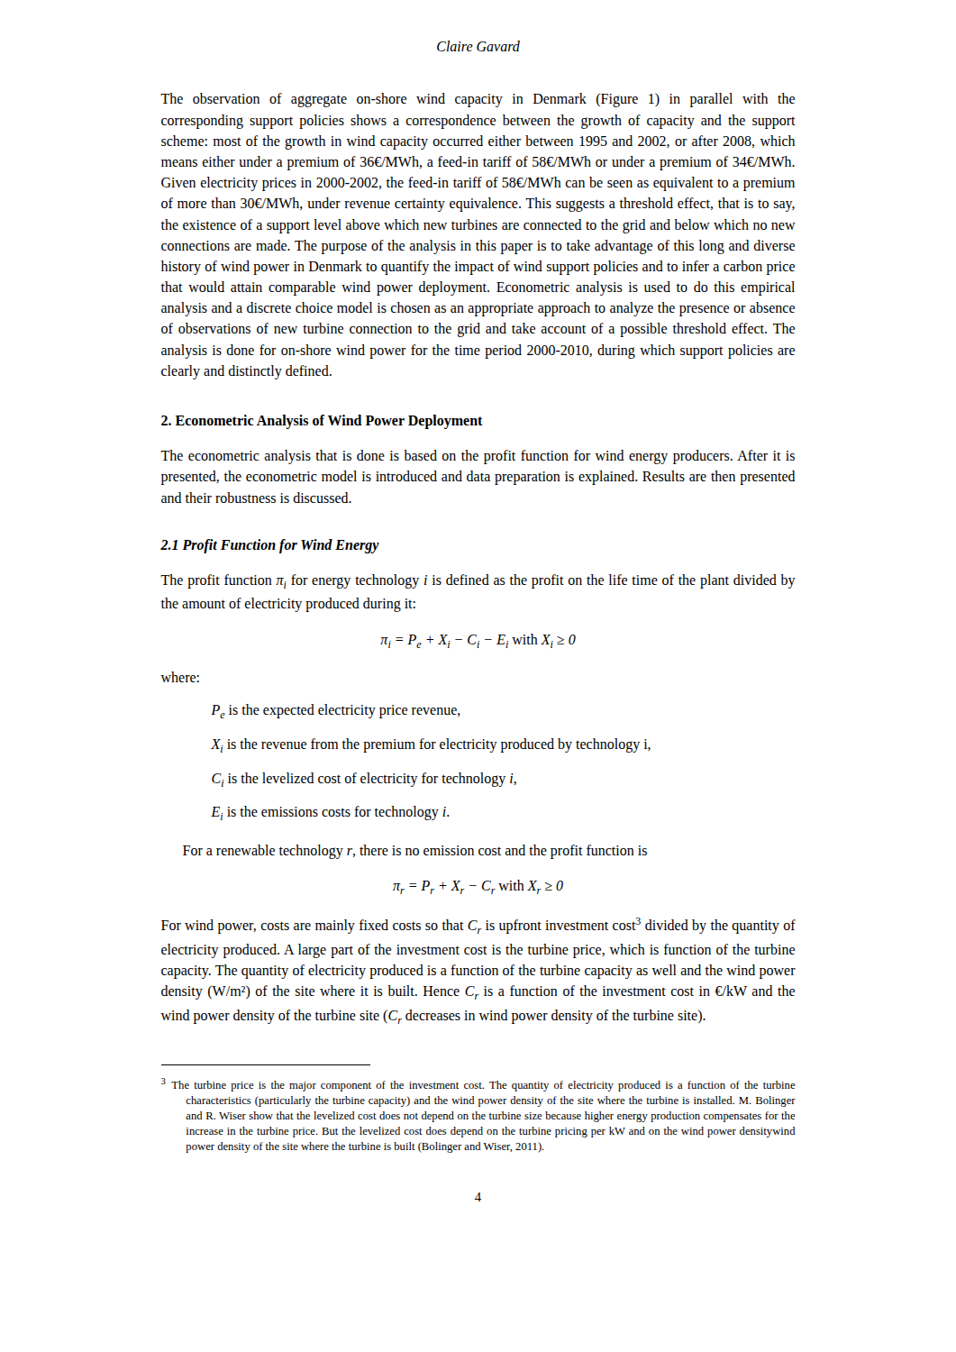Claire Gavard
The observation of aggregate on-shore wind capacity in Denmark (Figure 1) in parallel with the corresponding support policies shows a correspondence between the growth of capacity and the support scheme: most of the growth in wind capacity occurred either between 1995 and 2002, or after 2008, which means either under a premium of 36€/MWh, a feed-in tariff of 58€/MWh or under a premium of 34€/MWh. Given electricity prices in 2000-2002, the feed-in tariff of 58€/MWh can be seen as equivalent to a premium of more than 30€/MWh, under revenue certainty equivalence. This suggests a threshold effect, that is to say, the existence of a support level above which new turbines are connected to the grid and below which no new connections are made. The purpose of the analysis in this paper is to take advantage of this long and diverse history of wind power in Denmark to quantify the impact of wind support policies and to infer a carbon price that would attain comparable wind power deployment. Econometric analysis is used to do this empirical analysis and a discrete choice model is chosen as an appropriate approach to analyze the presence or absence of observations of new turbine connection to the grid and take account of a possible threshold effect. The analysis is done for on-shore wind power for the time period 2000-2010, during which support policies are clearly and distinctly defined.
2. Econometric Analysis of Wind Power Deployment
The econometric analysis that is done is based on the profit function for wind energy producers. After it is presented, the econometric model is introduced and data preparation is explained. Results are then presented and their robustness is discussed.
2.1 Profit Function for Wind Energy
The profit function πi for energy technology i is defined as the profit on the life time of the plant divided by the amount of electricity produced during it:
πi = Pe + Xi − Ci − Ei with Xi ≥ 0
where:
Pe is the expected electricity price revenue,
Xi is the revenue from the premium for electricity produced by technology i,
Ci is the levelized cost of electricity for technology i,
Ei is the emissions costs for technology i.
For a renewable technology r, there is no emission cost and the profit function is
πr = Pr + Xr − Cr with Xr ≥ 0
For wind power, costs are mainly fixed costs so that Cr is upfront investment cost3 divided by the quantity of electricity produced. A large part of the investment cost is the turbine price, which is function of the turbine capacity. The quantity of electricity produced is a function of the turbine capacity as well and the wind power density (W/m²) of the site where it is built. Hence Cr is a function of the investment cost in €/kW and the wind power density of the turbine site (Cr decreases in wind power density of the turbine site).
3 The turbine price is the major component of the investment cost. The quantity of electricity produced is a function of the turbine characteristics (particularly the turbine capacity) and the wind power density of the site where the turbine is installed. M. Bolinger and R. Wiser show that the levelized cost does not depend on the turbine size because higher energy production compensates for the increase in the turbine price. But the levelized cost does depend on the turbine pricing per kW and on the wind power densitywind power density of the site where the turbine is built (Bolinger and Wiser, 2011).
4